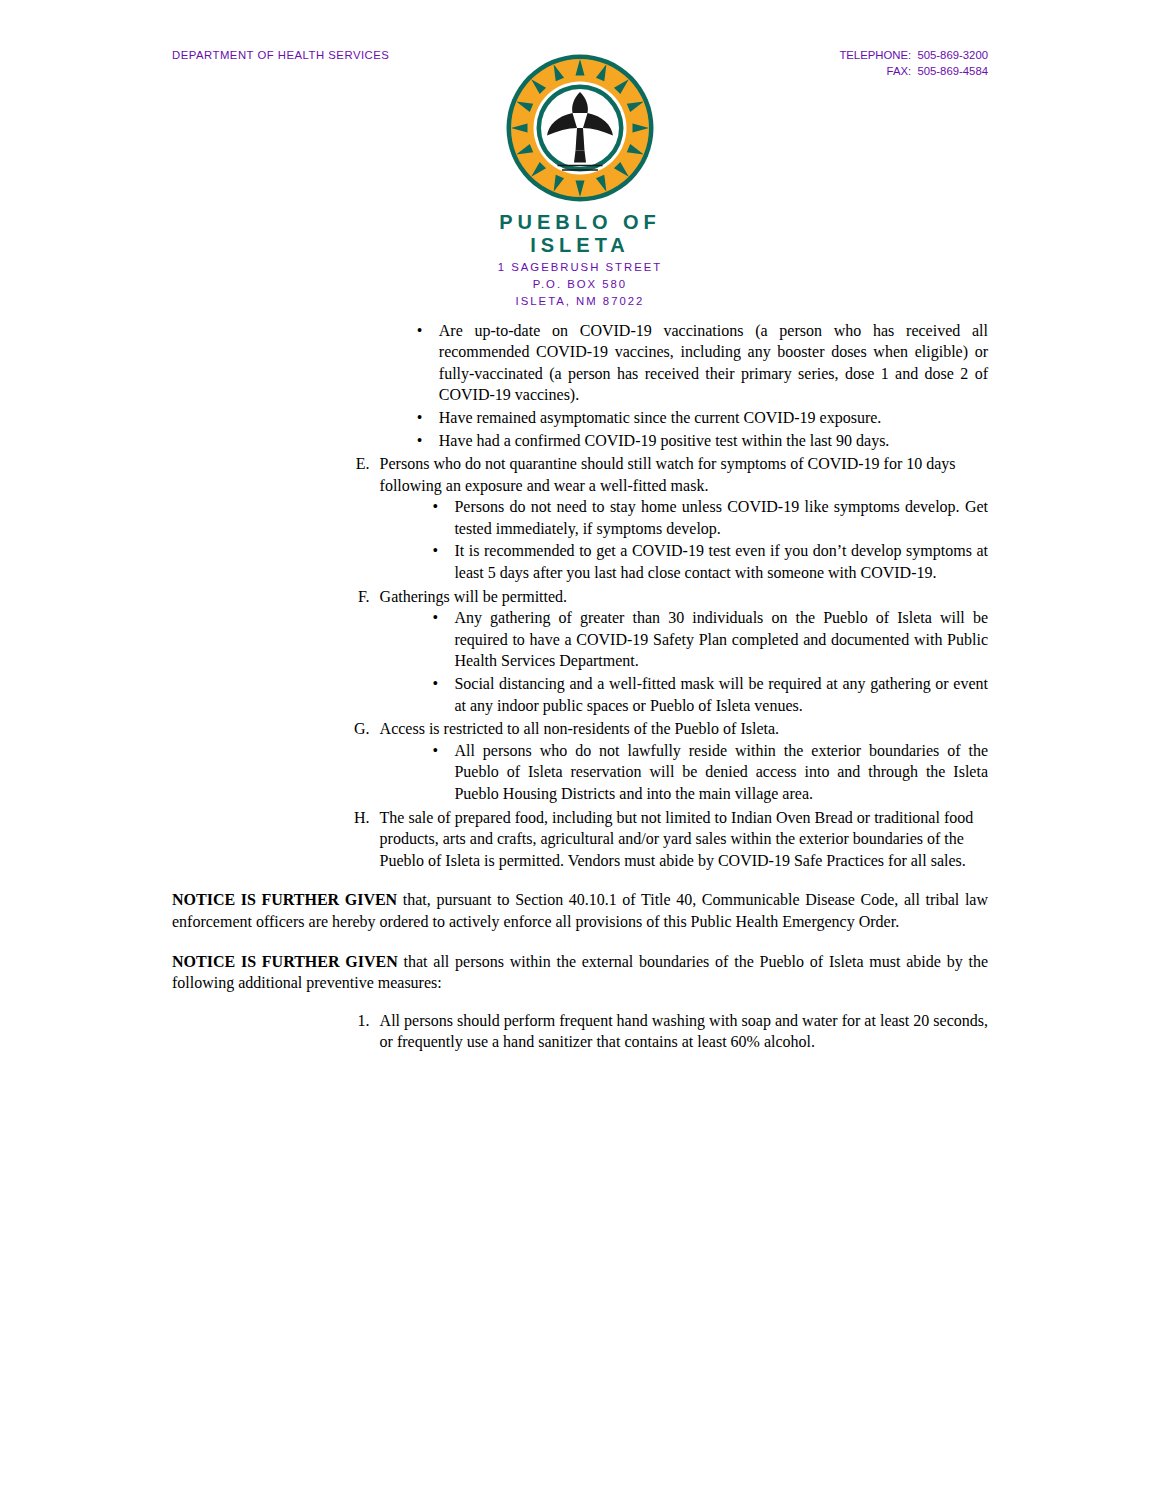DEPARTMENT OF HEALTH SERVICES
TELEPHONE: 505-869-3200
FAX: 505-869-4584
PUEBLO OF
ISLETA
1 SAGEBRUSH STREET
P.O. BOX 580
ISLETA, NM 87022
Are up-to-date on COVID-19 vaccinations (a person who has received all recommended COVID-19 vaccines, including any booster doses when eligible) or fully-vaccinated (a person has received their primary series, dose 1 and dose 2 of COVID-19 vaccines).
Have remained asymptomatic since the current COVID-19 exposure.
Have had a confirmed COVID-19 positive test within the last 90 days.
Persons who do not quarantine should still watch for symptoms of COVID-19 for 10 days following an exposure and wear a well-fitted mask.
Persons do not need to stay home unless COVID-19 like symptoms develop. Get tested immediately, if symptoms develop.
It is recommended to get a COVID-19 test even if you don’t develop symptoms at least 5 days after you last had close contact with someone with COVID-19.
Gatherings will be permitted.
Any gathering of greater than 30 individuals on the Pueblo of Isleta will be required to have a COVID-19 Safety Plan completed and documented with Public Health Services Department.
Social distancing and a well-fitted mask will be required at any gathering or event at any indoor public spaces or Pueblo of Isleta venues.
Access is restricted to all non-residents of the Pueblo of Isleta.
All persons who do not lawfully reside within the exterior boundaries of the Pueblo of Isleta reservation will be denied access into and through the Isleta Pueblo Housing Districts and into the main village area.
The sale of prepared food, including but not limited to Indian Oven Bread or traditional food products, arts and crafts, agricultural and/or yard sales within the exterior boundaries of the Pueblo of Isleta is permitted. Vendors must abide by COVID-19 Safe Practices for all sales.
NOTICE IS FURTHER GIVEN that, pursuant to Section 40.10.1 of Title 40, Communicable Disease Code, all tribal law enforcement officers are hereby ordered to actively enforce all provisions of this Public Health Emergency Order.
NOTICE IS FURTHER GIVEN that all persons within the external boundaries of the Pueblo of Isleta must abide by the following additional preventive measures:
All persons should perform frequent hand washing with soap and water for at least 20 seconds, or frequently use a hand sanitizer that contains at least 60% alcohol.